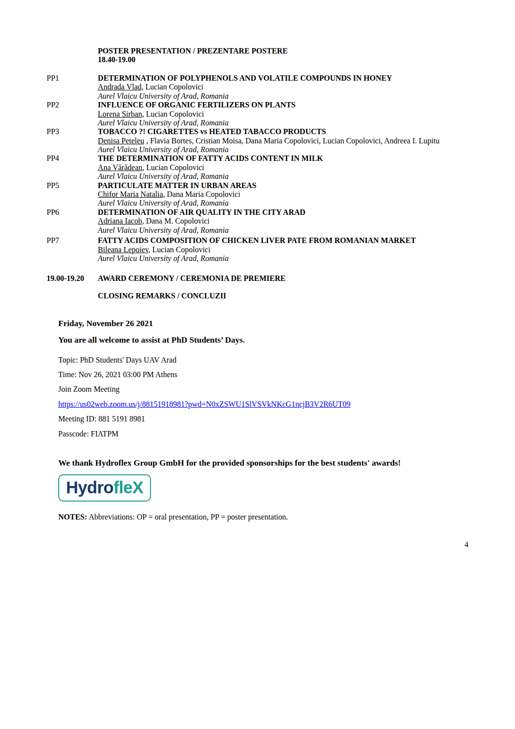POSTER PRESENTATION / PREZENTARE POSTERE
18.40-19.00
| PP1 | DETERMINATION OF POLYPHENOLS AND VOLATILE COMPOUNDS IN HONEY Andrada Vlad, Lucian Copolovici Aurel Vlaicu University of Arad, Romania |
| PP2 | INFLUENCE OF ORGANIC FERTILIZERS ON PLANTS Lorena Sirban , Lucian Copolovici Aurel Vlaicu University of Arad, Romania |
| PP3 | TOBACCO ?! CIGARETTES vs HEATED TABACCO PRODUCTS Denisa Peteleu , Flavia Bortes, Cristian Moisa, Dana Maria Copolovici, Lucian Copolovici, Andreea I. Lupitu Aurel Vlaicu University of Arad, Romania |
| PP4 | THE DETERMINATION OF FATTY ACIDS CONTENT IN MILK Ana Vărădean , Lucian Copolovici Aurel Vlaicu University of Arad, Romania |
| PP5 | PARTICULATE MATTER IN URBAN AREAS Chifor Maria Natalia , Dana Maria Copolovici Aurel Vlaicu University of Arad, Romania |
| PP6 | DETERMINATION OF AIR QUALITY IN THE CITY ARAD Adriana Iacob , Dana M. Copolovici Aurel Vlaicu University of Arad, Romania |
| PP7 | FATTY ACIDS COMPOSITION OF CHICKEN LIVER PATE FROM ROMANIAN MARKET Bileana Lepoiev , Lucian Copolovici Aurel Vlaicu University of Arad, Romania |
19.00-19.20
AWARD CEREMONY / CEREMONIA DE PREMIERE
CLOSING REMARKS / CONCLUZII
Friday, November 26 2021
You are all welcome to assist at PhD Students’ Days.
Topic: PhD Students' Days UAV Arad
Time: Nov 26, 2021 03:00 PM Athens
Join Zoom Meeting
https://us02web.zoom.us/j/88151918981?pwd=N0xZSWU1SlVSVkNKcG1ncjB3V2R6UT09
Meeting ID: 881 5191 8981
Passcode: FIATPM
We thank Hydroflex Group GmbH for the provided sponsorships for the best students' awards!
HydrofleX
NOTES: Abbreviations: OP = oral presentation, PP = poster presentation.
4